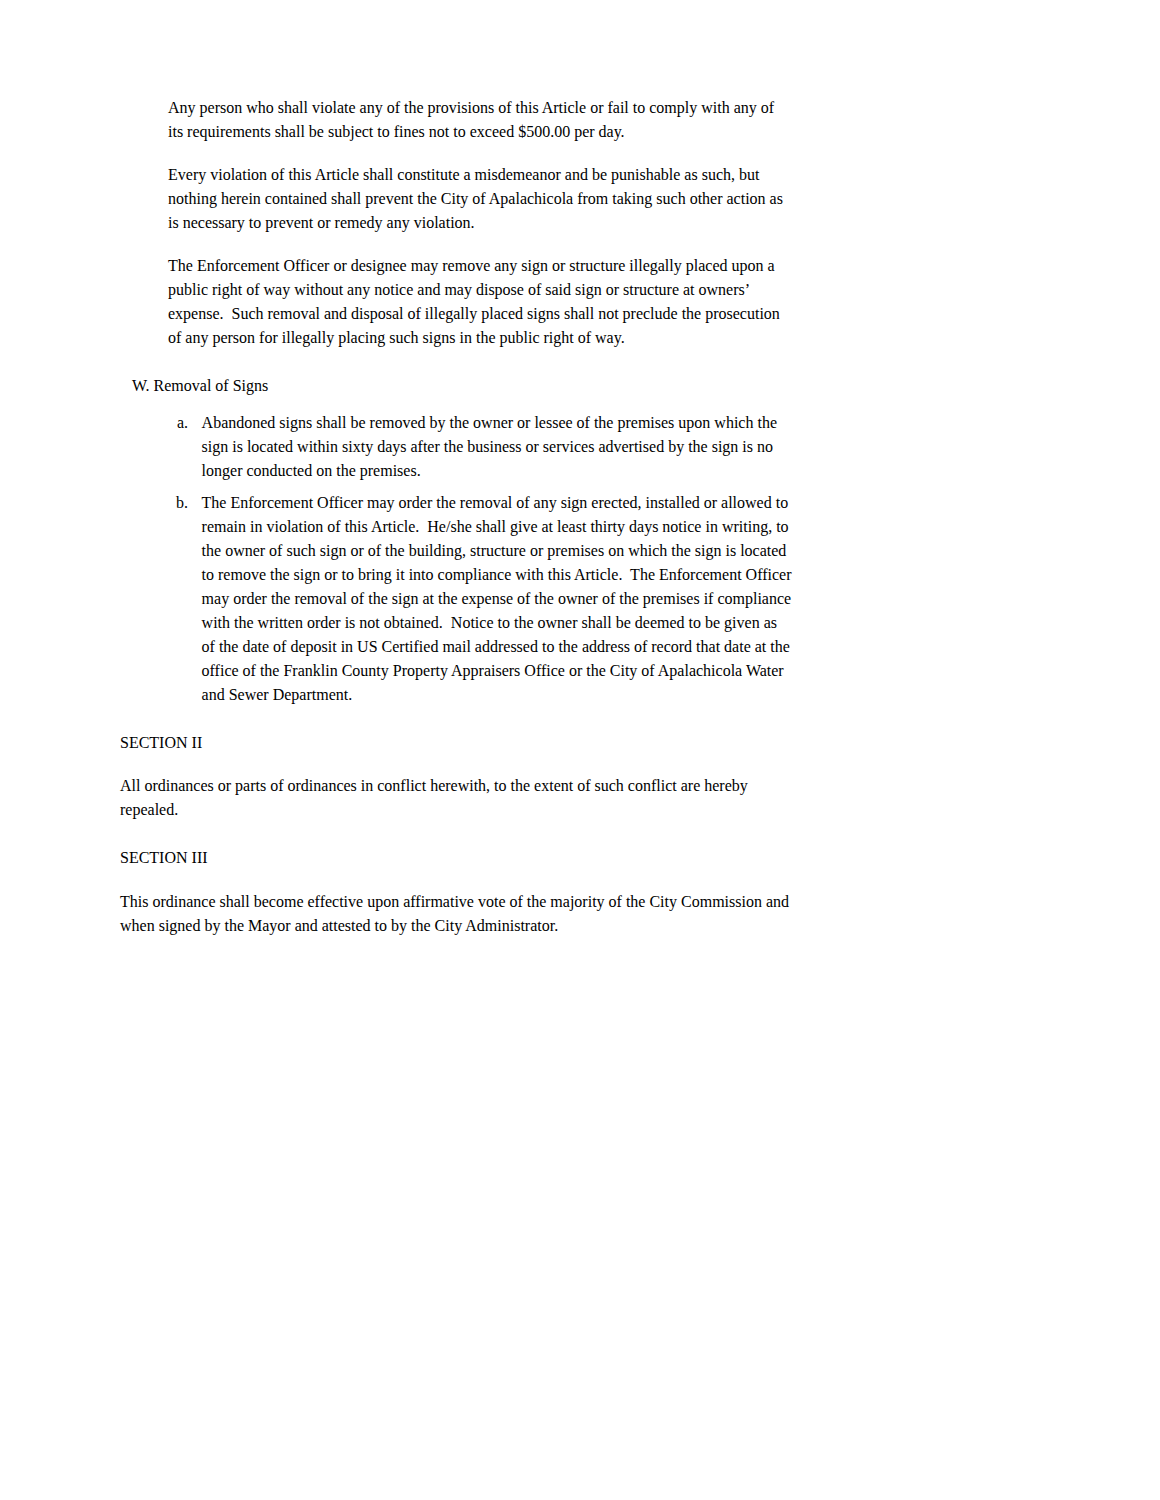Any person who shall violate any of the provisions of this Article or fail to comply with any of its requirements shall be subject to fines not to exceed $500.00 per day.
Every violation of this Article shall constitute a misdemeanor and be punishable as such, but nothing herein contained shall prevent the City of Apalachicola from taking such other action as is necessary to prevent or remedy any violation.
The Enforcement Officer or designee may remove any sign or structure illegally placed upon a public right of way without any notice and may dispose of said sign or structure at owners’ expense. Such removal and disposal of illegally placed signs shall not preclude the prosecution of any person for illegally placing such signs in the public right of way.
Removal of Signs
Abandoned signs shall be removed by the owner or lessee of the premises upon which the sign is located within sixty days after the business or services advertised by the sign is no longer conducted on the premises.
The Enforcement Officer may order the removal of any sign erected, installed or allowed to remain in violation of this Article. He/she shall give at least thirty days notice in writing, to the owner of such sign or of the building, structure or premises on which the sign is located to remove the sign or to bring it into compliance with this Article. The Enforcement Officer may order the removal of the sign at the expense of the owner of the premises if compliance with the written order is not obtained. Notice to the owner shall be deemed to be given as of the date of deposit in US Certified mail addressed to the address of record that date at the office of the Franklin County Property Appraisers Office or the City of Apalachicola Water and Sewer Department.
SECTION II
All ordinances or parts of ordinances in conflict herewith, to the extent of such conflict are hereby repealed.
SECTION III
This ordinance shall become effective upon affirmative vote of the majority of the City Commission and when signed by the Mayor and attested to by the City Administrator.